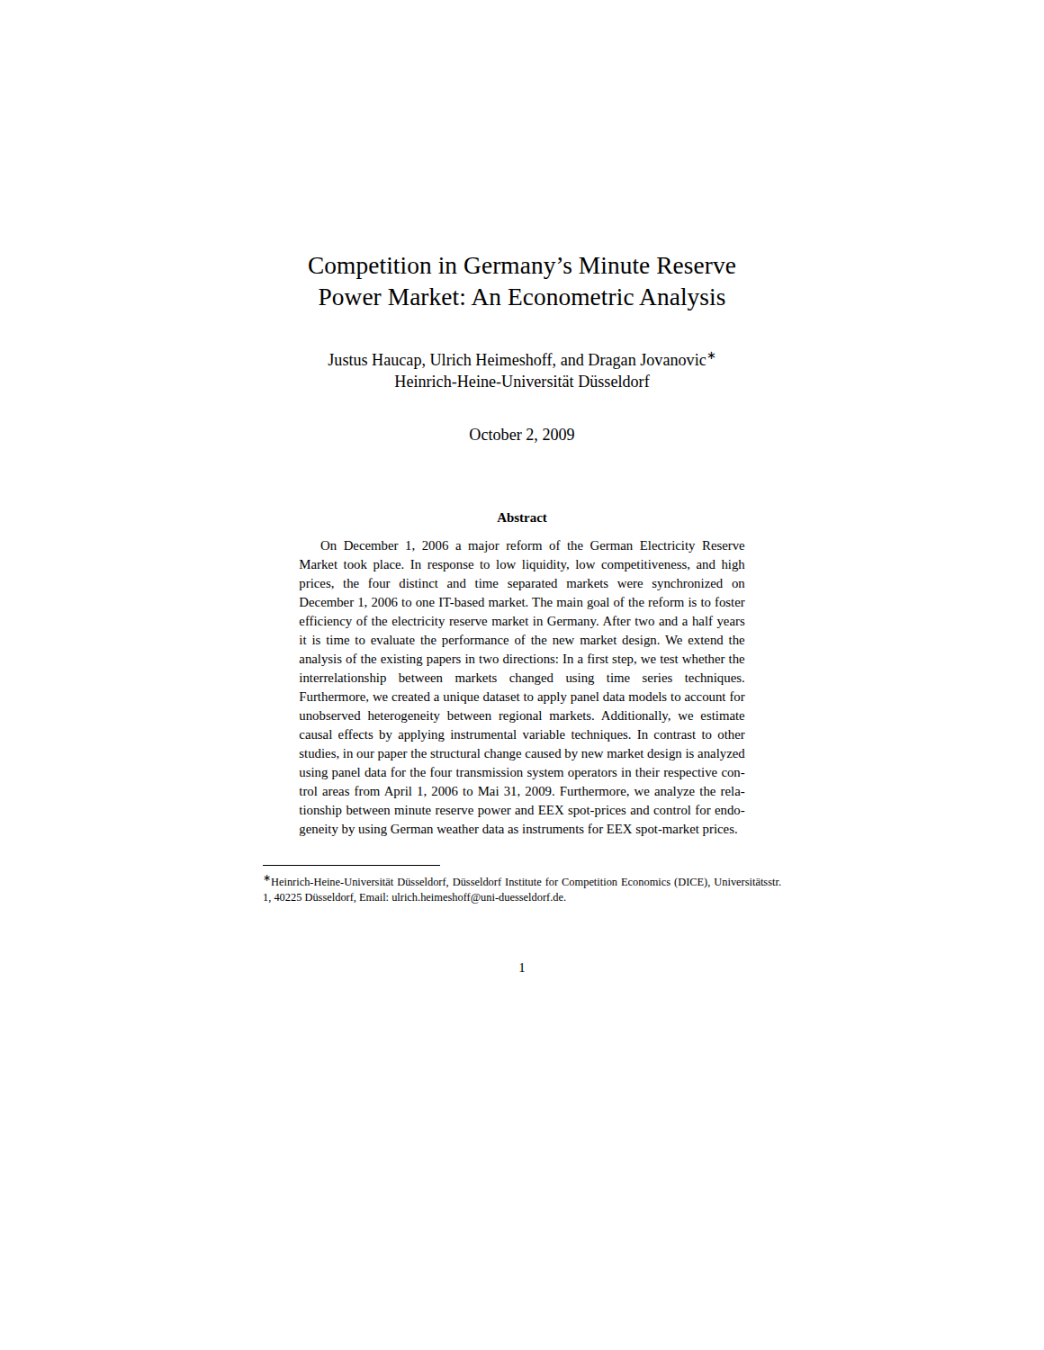Competition in Germany’s Minute Reserve
Power Market: An Econometric Analysis
Justus Haucap, Ulrich Heimeshoff, and Dragan Jovanovic∗ Heinrich-Heine-Universität Düsseldorf
October 2, 2009
Abstract
On December 1, 2006 a major reform of the German Electricity Reserve Market took place. In response to low liquidity, low competitiveness, and high prices, the four distinct and time separated markets were synchronized on December 1, 2006 to one IT-based market. The main goal of the reform is to foster efficiency of the electricity reserve market in Germany. After two and a half years it is time to evaluate the performance of the new market design. We extend the analysis of the existing papers in two directions: In a first step, we test whether the interrelationship between markets changed using time series techniques. Furthermore, we created a unique dataset to apply panel data models to account for unobserved heterogeneity between regional markets. Additionally, we estimate causal effects by applying instrumental variable techniques. In contrast to other studies, in our paper the structural change caused by new market design is analyzed using panel data for the four transmission system operators in their respective control areas from April 1, 2006 to Mai 31, 2009. Furthermore, we analyze the relationship between minute reserve power and EEX spot-prices and control for endogeneity by using German weather data as instruments for EEX spot-market prices.
∗Heinrich-Heine-Universität Düsseldorf, Düsseldorf Institute for Competition Economics (DICE), Universitätsstr. 1, 40225 Düsseldorf, Email: ulrich.heimeshoff@uni-duesseldorf.de.
1